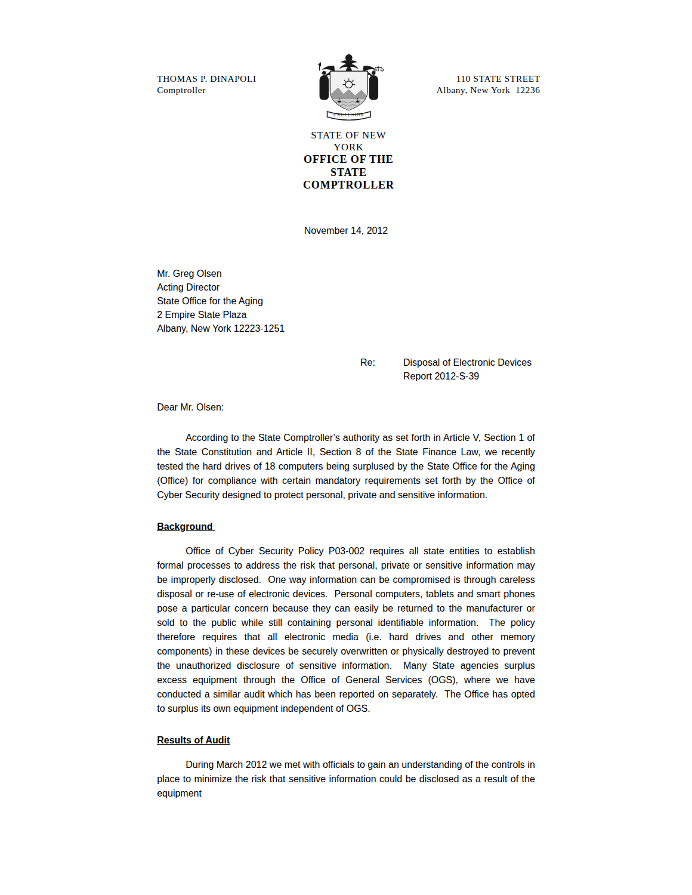Thomas P. DiNapoli
Comptroller
EXCELSIOR
State of New York
Office of the State Comptroller
110 State Street
Albany, New York 12236
November 14, 2012
Mr. Greg Olsen
Acting Director
State Office for the Aging
2 Empire State Plaza
Albany, New York 12223-1251
Re:
Disposal of Electronic Devices
Report 2012-S-39
Dear Mr. Olsen:
According to the State Comptroller’s authority as set forth in Article V, Section 1 of the State Constitution and Article II, Section 8 of the State Finance Law, we recently tested the hard drives of 18 computers being surplused by the State Office for the Aging (Office) for compliance with certain mandatory requirements set forth by the Office of Cyber Security designed to protect personal, private and sensitive information.
Background
Office of Cyber Security Policy P03-002 requires all state entities to establish formal processes to address the risk that personal, private or sensitive information may be improperly disclosed. One way information can be compromised is through careless disposal or re-use of electronic devices. Personal computers, tablets and smart phones pose a particular concern because they can easily be returned to the manufacturer or sold to the public while still containing personal identifiable information. The policy therefore requires that all electronic media (i.e. hard drives and other memory components) in these devices be securely overwritten or physically destroyed to prevent the unauthorized disclosure of sensitive information. Many State agencies surplus excess equipment through the Office of General Services (OGS), where we have conducted a similar audit which has been reported on separately. The Office has opted to surplus its own equipment independent of OGS.
Results of Audit
During March 2012 we met with officials to gain an understanding of the controls in place to minimize the risk that sensitive information could be disclosed as a result of the equipment